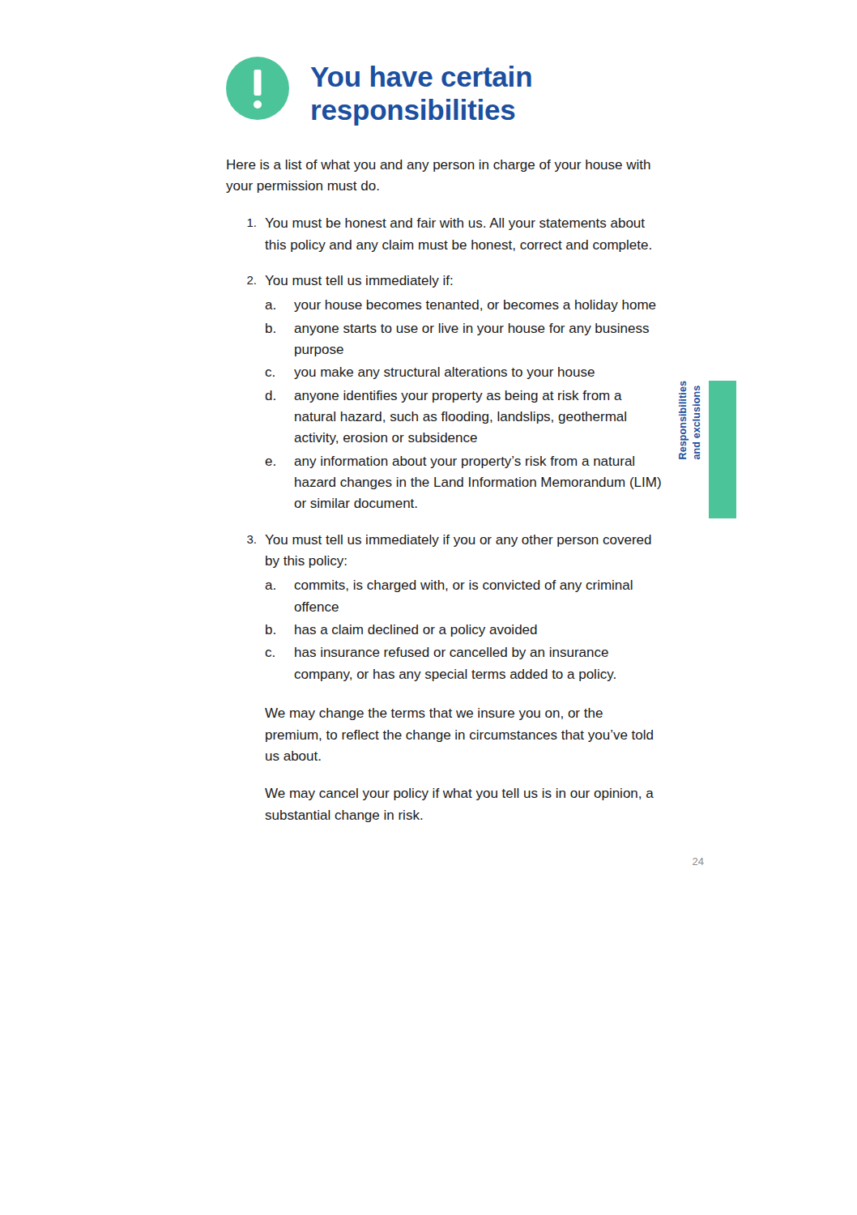You have certain
responsibilities
Here is a list of what you and any person in charge of your house with your permission must do.
You must be honest and fair with us. All your statements about this policy and any claim must be honest, correct and complete.
You must tell us immediately if:
your house becomes tenanted, or becomes a holiday home
anyone starts to use or live in your house for any business purpose
you make any structural alterations to your house
anyone identifies your property as being at risk from a natural hazard, such as flooding, landslips, geothermal activity, erosion or subsidence
any information about your property’s risk from a natural hazard changes in the Land Information Memorandum (LIM) or similar document.
You must tell us immediately if you or any other person covered by this policy:
commits, is charged with, or is convicted of any criminal offence
has a claim declined or a policy avoided
has insurance refused or cancelled by an insurance company, or has any special terms added to a policy.
We may change the terms that we insure you on, or the premium, to reflect the change in circumstances that you’ve told us about.
We may cancel your policy if what you tell us is in our opinion, a substantial change in risk.
Responsibilities
and exclusions
24